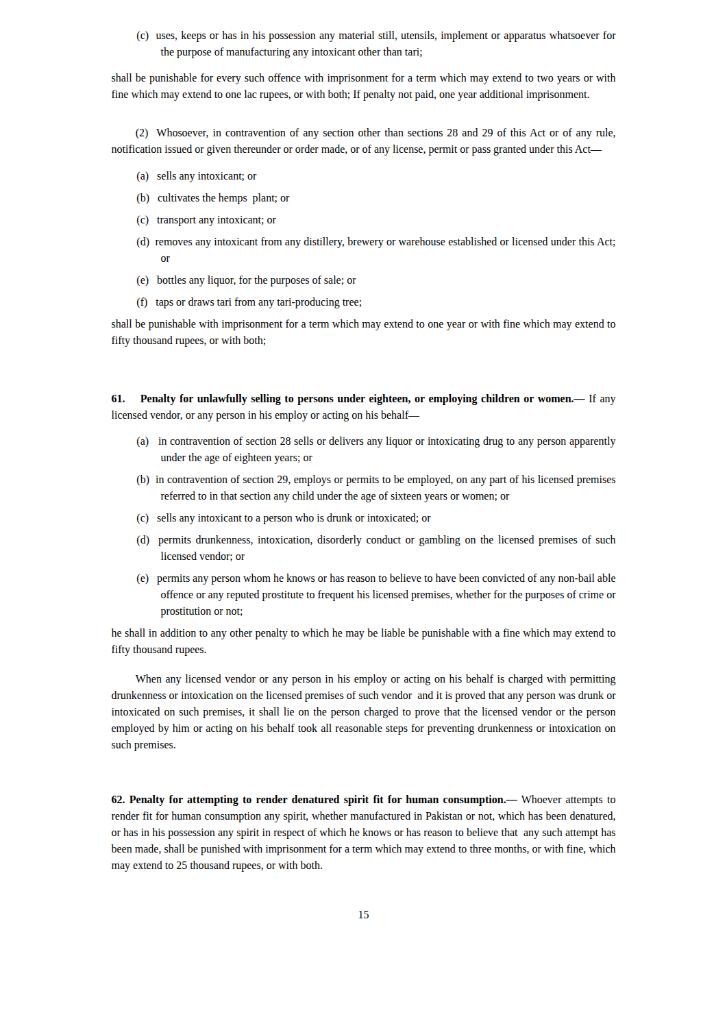(c) uses, keeps or has in his possession any material still, utensils, implement or apparatus whatsoever for the purpose of manufacturing any intoxicant other than tari;
shall be punishable for every such offence with imprisonment for a term which may extend to two years or with fine which may extend to one lac rupees, or with both; If penalty not paid, one year additional imprisonment.
(2) Whosoever, in contravention of any section other than sections 28 and 29 of this Act or of any rule, notification issued or given thereunder or order made, or of any license, permit or pass granted under this Act—
(a) sells any intoxicant; or
(b) cultivates the hemps plant; or
(c) transport any intoxicant; or
(d) removes any intoxicant from any distillery, brewery or warehouse established or licensed under this Act; or
(e) bottles any liquor, for the purposes of sale; or
(f) taps or draws tari from any tari-producing tree;
shall be punishable with imprisonment for a term which may extend to one year or with fine which may extend to fifty thousand rupees, or with both;
61. Penalty for unlawfully selling to persons under eighteen, or employing children or women.— If any licensed vendor, or any person in his employ or acting on his behalf—
(a) in contravention of section 28 sells or delivers any liquor or intoxicating drug to any person apparently under the age of eighteen years; or
(b) in contravention of section 29, employs or permits to be employed, on any part of his licensed premises referred to in that section any child under the age of sixteen years or women; or
(c) sells any intoxicant to a person who is drunk or intoxicated; or
(d) permits drunkenness, intoxication, disorderly conduct or gambling on the licensed premises of such licensed vendor; or
(e) permits any person whom he knows or has reason to believe to have been convicted of any non-bail able offence or any reputed prostitute to frequent his licensed premises, whether for the purposes of crime or prostitution or not;
he shall in addition to any other penalty to which he may be liable be punishable with a fine which may extend to fifty thousand rupees.
When any licensed vendor or any person in his employ or acting on his behalf is charged with permitting drunkenness or intoxication on the licensed premises of such vendor and it is proved that any person was drunk or intoxicated on such premises, it shall lie on the person charged to prove that the licensed vendor or the person employed by him or acting on his behalf took all reasonable steps for preventing drunkenness or intoxication on such premises.
62. Penalty for attempting to render denatured spirit fit for human consumption.— Whoever attempts to render fit for human consumption any spirit, whether manufactured in Pakistan or not, which has been denatured, or has in his possession any spirit in respect of which he knows or has reason to believe that any such attempt has been made, shall be punished with imprisonment for a term which may extend to three months, or with fine, which may extend to 25 thousand rupees, or with both.
15